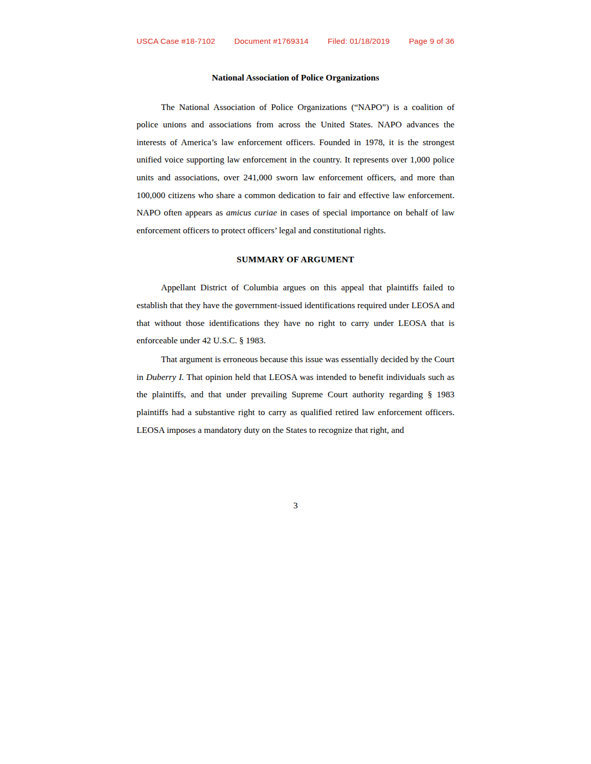USCA Case #18-7102 Document #1769314 Filed: 01/18/2019 Page 9 of 36
National Association of Police Organizations
The National Association of Police Organizations (“NAPO”) is a coalition of police unions and associations from across the United States. NAPO advances the interests of America’s law enforcement officers. Founded in 1978, it is the strongest unified voice supporting law enforcement in the country. It represents over 1,000 police units and associations, over 241,000 sworn law enforcement officers, and more than 100,000 citizens who share a common dedication to fair and effective law enforcement. NAPO often appears as amicus curiae in cases of special importance on behalf of law enforcement officers to protect officers’ legal and constitutional rights.
SUMMARY OF ARGUMENT
Appellant District of Columbia argues on this appeal that plaintiffs failed to establish that they have the government-issued identifications required under LEOSA and that without those identifications they have no right to carry under LEOSA that is enforceable under 42 U.S.C. § 1983.
That argument is erroneous because this issue was essentially decided by the Court in Duberry I. That opinion held that LEOSA was intended to benefit individuals such as the plaintiffs, and that under prevailing Supreme Court authority regarding § 1983 plaintiffs had a substantive right to carry as qualified retired law enforcement officers. LEOSA imposes a mandatory duty on the States to recognize that right, and
3